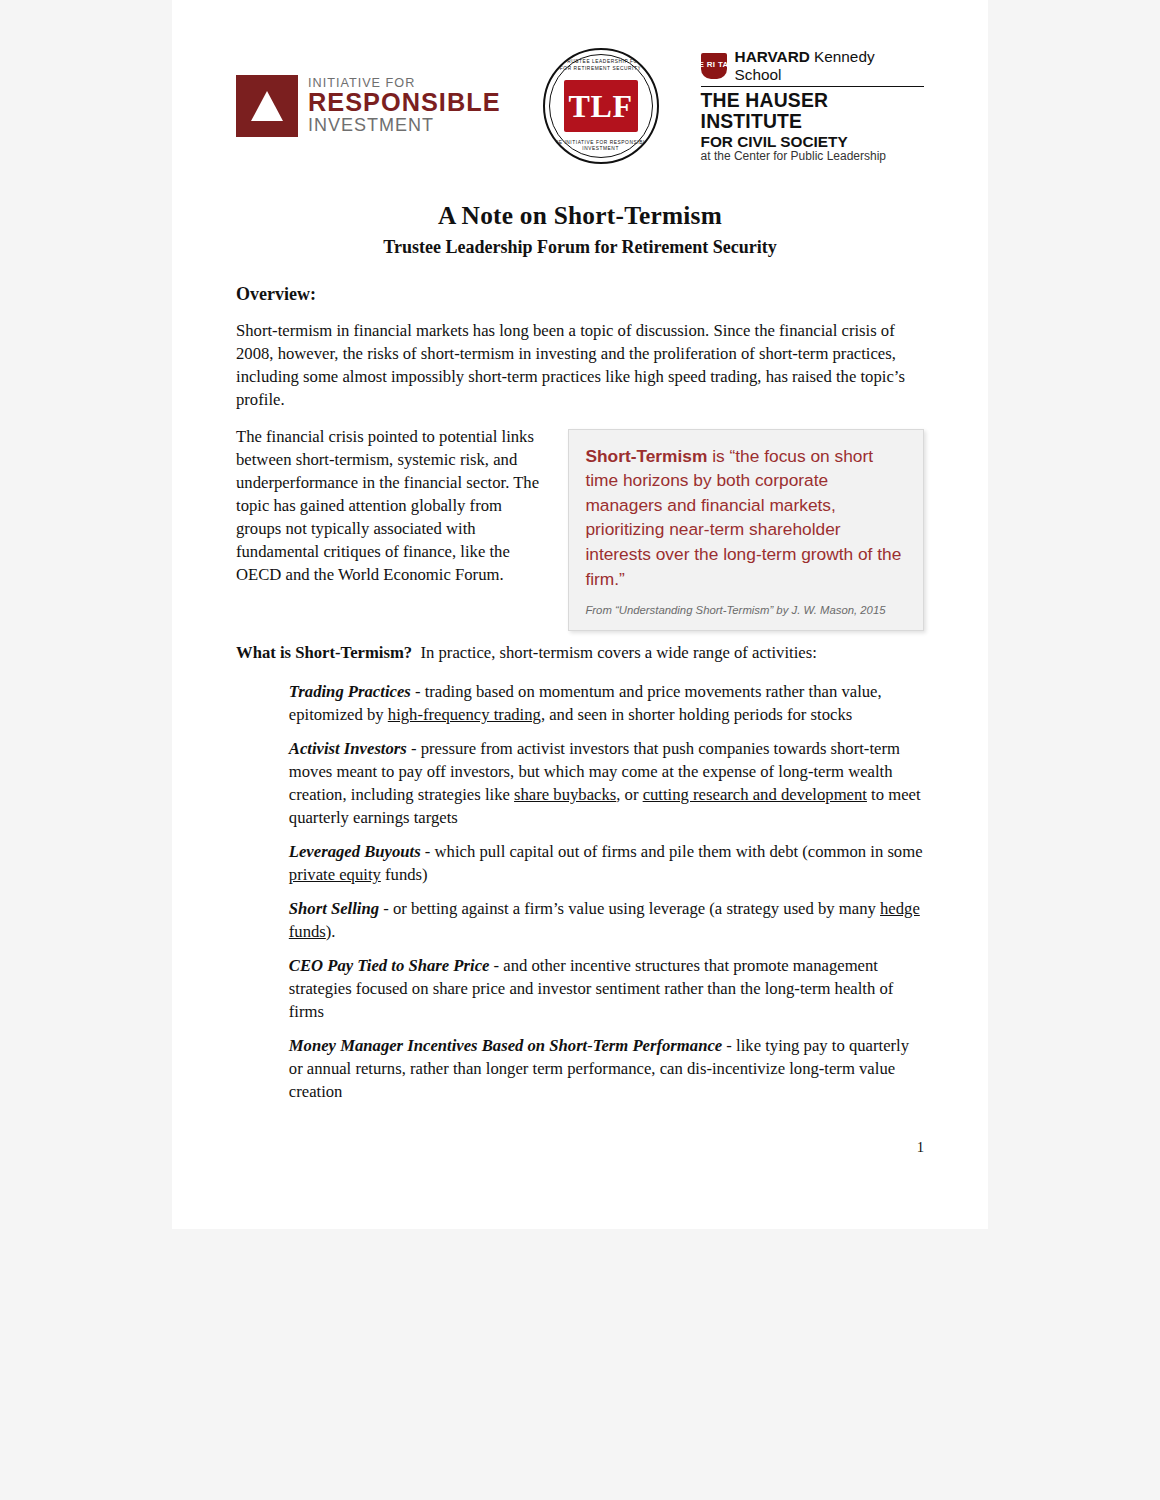INITIATIVE FOR
RESPONSIBLE
INVESTMENT
The Trustee Leadership Forum for Retirement Security The Initiative for Responsible Investment
TLF
VE RI TAS HARVARD Kennedy School
THE HAUSER INSTITUTE
FOR CIVIL SOCIETY
at the Center for Public Leadership
A Note on Short-Termism
Trustee Leadership Forum for Retirement Security
Overview:
Short-termism in financial markets has long been a topic of discussion. Since the financial crisis of 2008, however, the risks of short-termism in investing and the proliferation of short-term practices, including some almost impossibly short-term practices like high speed trading, has raised the topic’s profile.
Short-Termism is “the focus on short time horizons by both corporate managers and financial markets, prioritizing near-term shareholder interests over the long-term growth of the firm.” From “Understanding Short-Termism” by J. W. Mason, 2015
The financial crisis pointed to potential links between short-termism, systemic risk, and underperformance in the financial sector. The topic has gained attention globally from groups not typically associated with fundamental critiques of finance, like the OECD and the World Economic Forum.
What is Short-Termism? In practice, short-termism covers a wide range of activities:
Trading Practices
- trading based on momentum and price movements rather than value, epitomized by high-frequency trading, and seen in shorter holding periods for stocks
Activist Investors
- pressure from activist investors that push companies towards short-term moves meant to pay off investors, but which may come at the expense of long-term wealth creation, including strategies like share buybacks, or cutting research and development to meet quarterly earnings targets
Leveraged Buyouts
- which pull capital out of firms and pile them with debt (common in some private equity funds)
Short Selling
- or betting against a firm’s value using leverage (a strategy used by many hedge funds).
CEO Pay Tied to Share Price
- and other incentive structures that promote management strategies focused on share price and investor sentiment rather than the long-term health of firms
Money Manager Incentives Based on Short-Term Performance
- like tying pay to quarterly or annual returns, rather than longer term performance, can dis-incentivize long-term value creation
1